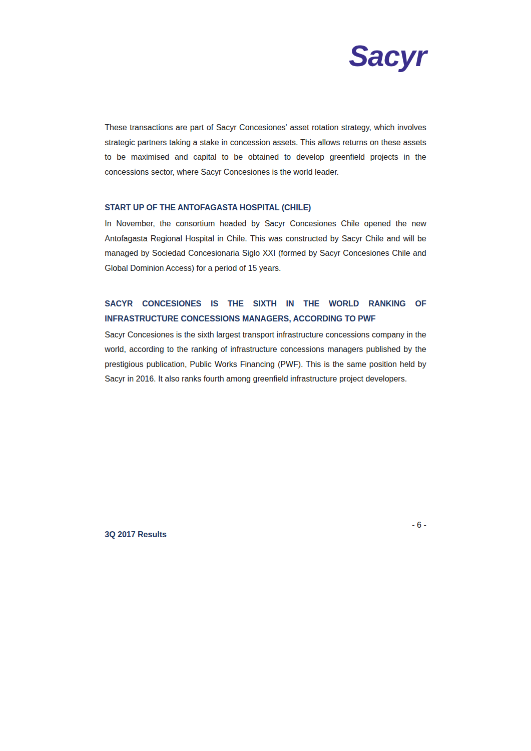Sacyr
These transactions are part of Sacyr Concesiones' asset rotation strategy, which involves strategic partners taking a stake in concession assets. This allows returns on these assets to be maximised and capital to be obtained to develop greenfield projects in the concessions sector, where Sacyr Concesiones is the world leader.
START UP OF THE ANTOFAGASTA HOSPITAL (CHILE)
In November, the consortium headed by Sacyr Concesiones Chile opened the new Antofagasta Regional Hospital in Chile. This was constructed by Sacyr Chile and will be managed by Sociedad Concesionaria Siglo XXI (formed by Sacyr Concesiones Chile and Global Dominion Access) for a period of 15 years.
SACYR CONCESIONES IS THE SIXTH IN THE WORLD RANKING OF INFRASTRUCTURE CONCESSIONS MANAGERS, ACCORDING TO PWF
Sacyr Concesiones is the sixth largest transport infrastructure concessions company in the world, according to the ranking of infrastructure concessions managers published by the prestigious publication, Public Works Financing (PWF). This is the same position held by Sacyr in 2016. It also ranks fourth among greenfield infrastructure project developers.
- 6 -
3Q 2017 Results